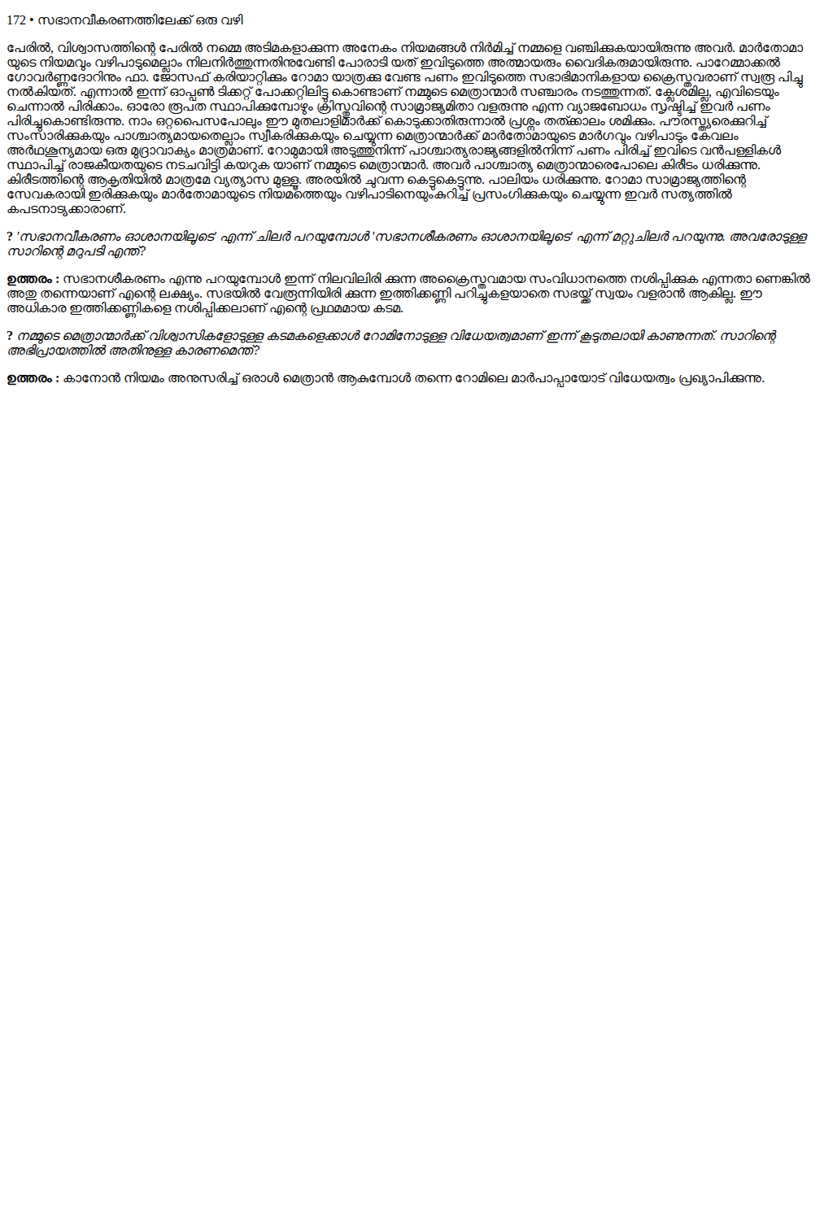172 • സഭാനവീകരണത്തിലേക്ക് ഒരു വഴി
പേരിൽ, വിശ്വാസത്തിന്റെ പേരിൽ നമ്മെ അടിമകളാക്കുന്ന അനേകം നിയമങ്ങൾ നിർമിച്ച് നമ്മളെ വഞ്ചിക്കുകയായിരുന്നു അവർ. മാർതോമാ യുടെ നിയമവും വഴിപാടുമെല്ലാം നിലനിർത്തുന്നതിനുവേണ്ടി പോരാടി യത് ഇവിടുത്തെ അത്മായരും വൈദികരുമായിരുന്നു. പാറേമ്മാക്കൽ ഗോവർണ്ണദോറിനും ഫാ. ജോസഫ് കരിയാറ്റിക്കും റോമാ യാത്രക്കു വേണ്ട പണം ഇവിടുത്തെ സഭാഭിമാനികളായ ക്രൈസ്തവരാണ് സ്വരൂ പിച്ചു നൽകിയത്. എന്നാൽ ഇന്ന് ഓപ്പൺ ടിക്കറ്റ് പോക്കറ്റിലിട്ടു കൊണ്ടാണ് നമ്മുടെ മെത്രാന്മാർ സഞ്ചാരം നടത്തുന്നത്. ക്ലേശമില്ല, എവിടെയും ചെന്നാൽ പിരിക്കാം. ഓരോ രൂപത സ്ഥാപിക്കുമ്പോഴും ക്രിസ്തുവിന്റെ സാമ്രാജ്യമിതാ വളരുന്നു എന്ന വ്യാജബോധം സൃഷ്ടിച്ച് ഇവർ പണം പിരിച്ചുകൊണ്ടിരുന്നു. നാം ഒറ്റപൈസപോലും ഈ മുതലാളിമാർക്ക് കൊടുക്കാതിരുന്നാൽ പ്രശ്നം തത്ക്കാലം ശമിക്കും. പൗരസ്ത്യരെക്കുറിച്ച് സംസാരിക്കുകയും പാശ്ചാത്യമായതെല്ലാം സ്വീകരിക്കുകയും ചെയ്യുന്ന മെത്രാന്മാർക്ക് മാർതോമായുടെ മാർഗവും വഴിപാടും കേവലം അർഥശൂന്യമായ ഒരു മുദ്രാവാക്യം മാത്രമാണ്. റോമുമായി അടുത്തുനിന്ന് പാശ്ചാത്യരാജ്യങ്ങളിൽനിന്ന് പണം പിരിച്ച് ഇവിടെ വൻപള്ളികൾ സ്ഥാപിച്ച് രാജകീയതയുടെ നടചവിട്ടി കയറുക യാണ് നമ്മുടെ മെത്രാന്മാർ. അവർ പാശ്ചാത്യ മെത്രാന്മാരെപോലെ കിരീടം ധരിക്കുന്നു. കിരീടത്തിന്റെ ആകൃതിയിൽ മാത്രമേ വ്യത്യാസ മുള്ളൂ. അരയിൽ ചുവന്ന കെട്ടുകെട്ടുന്നു. പാലിയം ധരിക്കുന്നു. റോമാ സാമ്രാജ്യത്തിന്റെ സേവകരായി ഇരിക്കുകയും മാർതോമായുടെ നിയമത്തെയും വഴിപാടിനെയുംകുറിച്ച് പ്രസംഗിക്കുകയും ചെയ്യുന്ന ഇവർ സത്യത്തിൽ കപടനാട്യക്കാരാണ്.
? 'സഭാനവീകരണം ഓശാനയിലൂടെ' എന്ന് ചിലർ പറയുമ്പോൾ 'സഭാനശീകരണം ഓശാനയിലൂടെ' എന്ന് മറ്റുചിലർ പറയുന്നു. അവരോടുള്ള സാറിന്റെ മറുപടി എന്ത്?
ഉത്തരം : സഭാനശീകരണം എന്നു പറയുമ്പോൾ ഇന്ന് നിലവിലിരി ക്കുന്ന അക്രൈസ്തവമായ സംവിധാനത്തെ നശിപ്പിക്കുക എന്നതാ ണെങ്കിൽ അതു തന്നെയാണ് എന്റെ ലക്ഷ്യം. സഭയിൽ വേരൂന്നിയിരി ക്കുന്ന ഇത്തിക്കണ്ണി പറിച്ചുകളയാതെ സഭയ്ക്ക് സ്വയം വളരാൻ ആകില്ല. ഈ അധികാര ഇത്തിക്കണ്ണികളെ നശിപ്പിക്കലാണ് എന്റെ പ്രഥമമായ കടമ.
? നമ്മുടെ മെത്രാന്മാർക്ക് വിശ്വാസികളോടുള്ള കടമകളെക്കാൾ റോമിനോടുള്ള വിധേയത്വമാണ് ഇന്ന് കൂടുതലായി കാണുന്നത്. സാറിന്റെ അഭിപ്രായത്തിൽ അതിനുള്ള കാരണമെന്ത്?
ഉത്തരം : കാനോൻ നിയമം അനുസരിച്ച് ഒരാൾ മെത്രാൻ ആകുമ്പോൾ തന്നെ റോമിലെ മാർപാപ്പായോട് വിധേയത്വം പ്രഖ്യാപിക്കുന്നു.